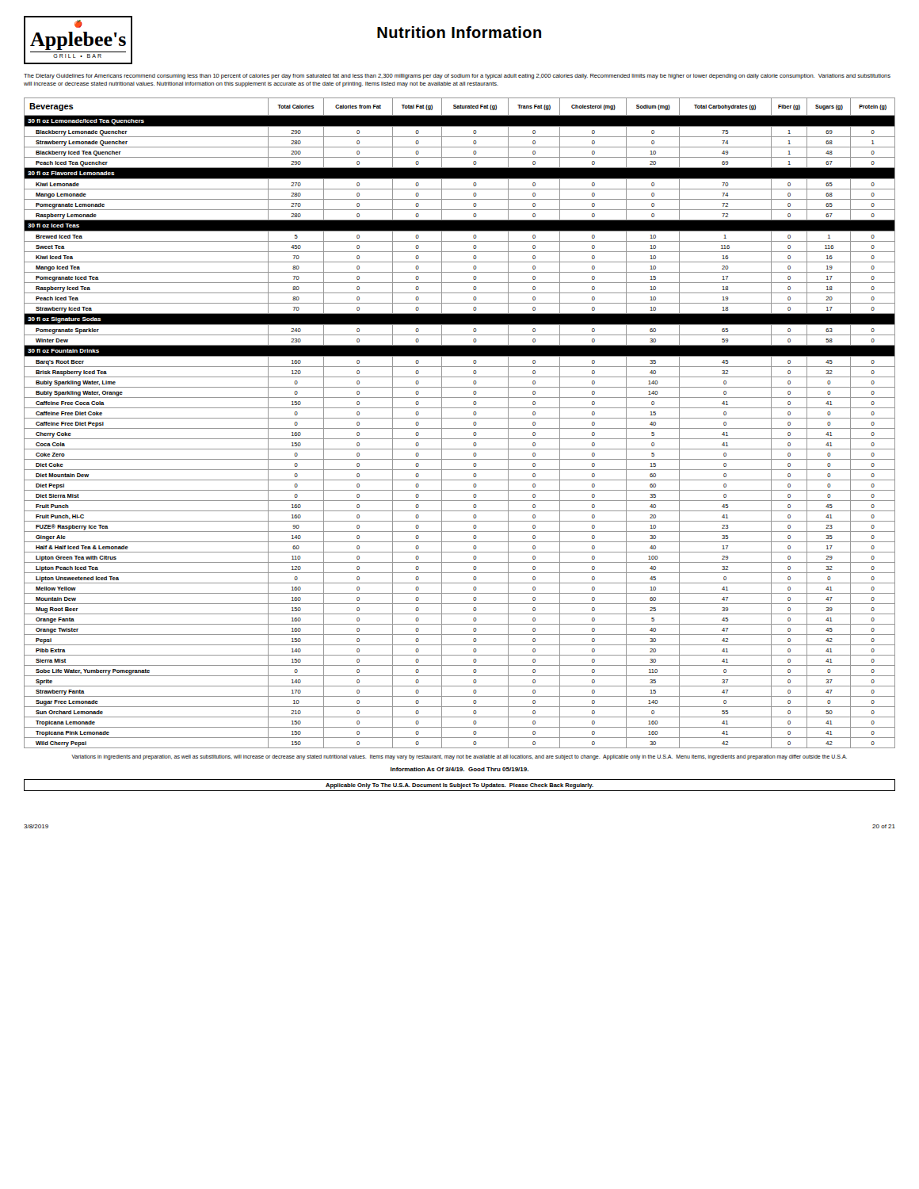🍎
Applebee's
GRILL • BAR
Nutrition Information
The Dietary Guidelines for Americans recommend consuming less than 10 percent of calories per day from saturated fat and less than 2,300 milligrams per day of sodium for a typical adult eating 2,000 calories daily. Recommended limits may be higher or lower depending on daily calorie consumption. Variations and substitutions will increase or decrease stated nutritional values. Nutritional information on this supplement is accurate as of the date of printing. Items listed may not be available at all restaurants.
| Beverages | Total Calories | Calories from Fat | Total Fat (g) | Saturated Fat (g) | Trans Fat (g) | Cholesterol (mg) | Sodium (mg) | Total Carbohydrates (g) | Fiber (g) | Sugars (g) | Protein (g) |
| --- | --- | --- | --- | --- | --- | --- | --- | --- | --- | --- | --- |
| 30 fl oz Lemonade/Iced Tea Quenchers |
| Blackberry Lemonade Quencher | 290 | 0 | 0 | 0 | 0 | 0 | 0 | 75 | 1 | 69 | 0 |
| Strawberry Lemonade Quencher | 280 | 0 | 0 | 0 | 0 | 0 | 0 | 74 | 1 | 68 | 1 |
| Blackberry Iced Tea Quencher | 200 | 0 | 0 | 0 | 0 | 0 | 10 | 49 | 1 | 48 | 0 |
| Peach Iced Tea Quencher | 290 | 0 | 0 | 0 | 0 | 0 | 20 | 69 | 1 | 67 | 0 |
| 30 fl oz Flavored Lemonades |
| Kiwi Lemonade | 270 | 0 | 0 | 0 | 0 | 0 | 0 | 70 | 0 | 65 | 0 |
| Mango Lemonade | 280 | 0 | 0 | 0 | 0 | 0 | 0 | 74 | 0 | 68 | 0 |
| Pomegranate Lemonade | 270 | 0 | 0 | 0 | 0 | 0 | 0 | 72 | 0 | 65 | 0 |
| Raspberry Lemonade | 280 | 0 | 0 | 0 | 0 | 0 | 0 | 72 | 0 | 67 | 0 |
| 30 fl oz Iced Teas |
| Brewed Iced Tea | 5 | 0 | 0 | 0 | 0 | 0 | 10 | 1 | 0 | 1 | 0 |
| Sweet Tea | 450 | 0 | 0 | 0 | 0 | 0 | 10 | 116 | 0 | 116 | 0 |
| Kiwi Iced Tea | 70 | 0 | 0 | 0 | 0 | 0 | 10 | 16 | 0 | 16 | 0 |
| Mango Iced Tea | 80 | 0 | 0 | 0 | 0 | 0 | 10 | 20 | 0 | 19 | 0 |
| Pomegranate Iced Tea | 70 | 0 | 0 | 0 | 0 | 0 | 15 | 17 | 0 | 17 | 0 |
| Raspberry Iced Tea | 80 | 0 | 0 | 0 | 0 | 0 | 10 | 18 | 0 | 18 | 0 |
| Peach Iced Tea | 80 | 0 | 0 | 0 | 0 | 0 | 10 | 19 | 0 | 20 | 0 |
| Strawberry Iced Tea | 70 | 0 | 0 | 0 | 0 | 0 | 10 | 18 | 0 | 17 | 0 |
| 30 fl oz Signature Sodas |
| Pomegranate Sparkler | 240 | 0 | 0 | 0 | 0 | 0 | 60 | 65 | 0 | 63 | 0 |
| Winter Dew | 230 | 0 | 0 | 0 | 0 | 0 | 30 | 59 | 0 | 58 | 0 |
| 30 fl oz Fountain Drinks |
| Barq's Root Beer | 160 | 0 | 0 | 0 | 0 | 0 | 35 | 45 | 0 | 45 | 0 |
| Brisk Raspberry Iced Tea | 120 | 0 | 0 | 0 | 0 | 0 | 40 | 32 | 0 | 32 | 0 |
| Bubly Sparkling Water, Lime | 0 | 0 | 0 | 0 | 0 | 0 | 140 | 0 | 0 | 0 | 0 |
| Bubly Sparkling Water, Orange | 0 | 0 | 0 | 0 | 0 | 0 | 140 | 0 | 0 | 0 | 0 |
| Caffeine Free Coca Cola | 150 | 0 | 0 | 0 | 0 | 0 | 0 | 41 | 0 | 41 | 0 |
| Caffeine Free Diet Coke | 0 | 0 | 0 | 0 | 0 | 0 | 15 | 0 | 0 | 0 | 0 |
| Caffeine Free Diet Pepsi | 0 | 0 | 0 | 0 | 0 | 0 | 40 | 0 | 0 | 0 | 0 |
| Cherry Coke | 160 | 0 | 0 | 0 | 0 | 0 | 5 | 41 | 0 | 41 | 0 |
| Coca Cola | 150 | 0 | 0 | 0 | 0 | 0 | 0 | 41 | 0 | 41 | 0 |
| Coke Zero | 0 | 0 | 0 | 0 | 0 | 0 | 5 | 0 | 0 | 0 | 0 |
| Diet Coke | 0 | 0 | 0 | 0 | 0 | 0 | 15 | 0 | 0 | 0 | 0 |
| Diet Mountain Dew | 0 | 0 | 0 | 0 | 0 | 0 | 60 | 0 | 0 | 0 | 0 |
| Diet Pepsi | 0 | 0 | 0 | 0 | 0 | 0 | 60 | 0 | 0 | 0 | 0 |
| Diet Sierra Mist | 0 | 0 | 0 | 0 | 0 | 0 | 35 | 0 | 0 | 0 | 0 |
| Fruit Punch | 160 | 0 | 0 | 0 | 0 | 0 | 40 | 45 | 0 | 45 | 0 |
| Fruit Punch, Hi-C | 160 | 0 | 0 | 0 | 0 | 0 | 20 | 41 | 0 | 41 | 0 |
| FUZE® Raspberry Ice Tea | 90 | 0 | 0 | 0 | 0 | 0 | 10 | 23 | 0 | 23 | 0 |
| Ginger Ale | 140 | 0 | 0 | 0 | 0 | 0 | 30 | 35 | 0 | 35 | 0 |
| Half & Half Iced Tea & Lemonade | 60 | 0 | 0 | 0 | 0 | 0 | 40 | 17 | 0 | 17 | 0 |
| Lipton Green Tea with Citrus | 110 | 0 | 0 | 0 | 0 | 0 | 100 | 29 | 0 | 29 | 0 |
| Lipton Peach Iced Tea | 120 | 0 | 0 | 0 | 0 | 0 | 40 | 32 | 0 | 32 | 0 |
| Lipton Unsweetened Iced Tea | 0 | 0 | 0 | 0 | 0 | 0 | 45 | 0 | 0 | 0 | 0 |
| Mellow Yellow | 160 | 0 | 0 | 0 | 0 | 0 | 10 | 41 | 0 | 41 | 0 |
| Mountain Dew | 160 | 0 | 0 | 0 | 0 | 0 | 60 | 47 | 0 | 47 | 0 |
| Mug Root Beer | 150 | 0 | 0 | 0 | 0 | 0 | 25 | 39 | 0 | 39 | 0 |
| Orange Fanta | 160 | 0 | 0 | 0 | 0 | 0 | 5 | 45 | 0 | 41 | 0 |
| Orange Twister | 160 | 0 | 0 | 0 | 0 | 0 | 40 | 47 | 0 | 45 | 0 |
| Pepsi | 150 | 0 | 0 | 0 | 0 | 0 | 30 | 42 | 0 | 42 | 0 |
| Pibb Extra | 140 | 0 | 0 | 0 | 0 | 0 | 20 | 41 | 0 | 41 | 0 |
| Sierra Mist | 150 | 0 | 0 | 0 | 0 | 0 | 30 | 41 | 0 | 41 | 0 |
| Sobe Life Water, Yumberry Pomegranate | 0 | 0 | 0 | 0 | 0 | 0 | 110 | 0 | 0 | 0 | 0 |
| Sprite | 140 | 0 | 0 | 0 | 0 | 0 | 35 | 37 | 0 | 37 | 0 |
| Strawberry Fanta | 170 | 0 | 0 | 0 | 0 | 0 | 15 | 47 | 0 | 47 | 0 |
| Sugar Free Lemonade | 10 | 0 | 0 | 0 | 0 | 0 | 140 | 0 | 0 | 0 | 0 |
| Sun Orchard Lemonade | 210 | 0 | 0 | 0 | 0 | 0 | 0 | 55 | 0 | 50 | 0 |
| Tropicana Lemonade | 150 | 0 | 0 | 0 | 0 | 0 | 160 | 41 | 0 | 41 | 0 |
| Tropicana Pink Lemonade | 150 | 0 | 0 | 0 | 0 | 0 | 160 | 41 | 0 | 41 | 0 |
| Wild Cherry Pepsi | 150 | 0 | 0 | 0 | 0 | 0 | 30 | 42 | 0 | 42 | 0 |
Variations in ingredients and preparation, as well as substitutions, will increase or decrease any stated nutritional values. Items may vary by restaurant, may not be available at all locations, and are subject to change. Applicable only in the U.S.A. Menu items, ingredients and preparation may differ outside the U.S.A.
Information As Of 3/4/19. Good Thru 05/19/19.
Applicable Only To The U.S.A. Document Is Subject To Updates. Please Check Back Regularly.
3/8/2019 20 of 21